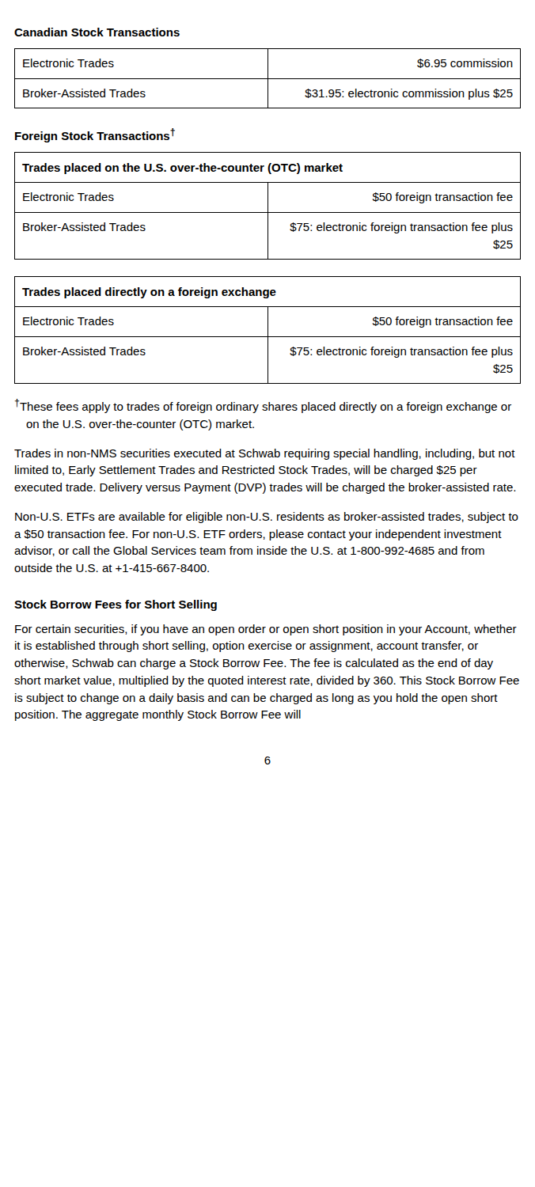Canadian Stock Transactions
| Electronic Trades | $6.95 commission |
| Broker-Assisted Trades | $31.95: electronic commission plus $25 |
Foreign Stock Transactions†
| Trades placed on the U.S. over-the-counter (OTC) market |
| Electronic Trades | $50 foreign transaction fee |
| Broker-Assisted Trades | $75: electronic foreign transaction fee plus $25 |
| Trades placed directly on a foreign exchange |
| Electronic Trades | $50 foreign transaction fee |
| Broker-Assisted Trades | $75: electronic foreign transaction fee plus $25 |
†These fees apply to trades of foreign ordinary shares placed directly on a foreign exchange or on the U.S. over-the-counter (OTC) market.
Trades in non-NMS securities executed at Schwab requiring special handling, including, but not limited to, Early Settlement Trades and Restricted Stock Trades, will be charged $25 per executed trade. Delivery versus Payment (DVP) trades will be charged the broker-assisted rate.
Non-U.S. ETFs are available for eligible non-U.S. residents as broker-assisted trades, subject to a $50 transaction fee. For non-U.S. ETF orders, please contact your independent investment advisor, or call the Global Services team from inside the U.S. at 1-800-992-4685 and from outside the U.S. at +1-415-667-8400.
Stock Borrow Fees for Short Selling
For certain securities, if you have an open order or open short position in your Account, whether it is established through short selling, option exercise or assignment, account transfer, or otherwise, Schwab can charge a Stock Borrow Fee. The fee is calculated as the end of day short market value, multiplied by the quoted interest rate, divided by 360. This Stock Borrow Fee is subject to change on a daily basis and can be charged as long as you hold the open short position. The aggregate monthly Stock Borrow Fee will
6